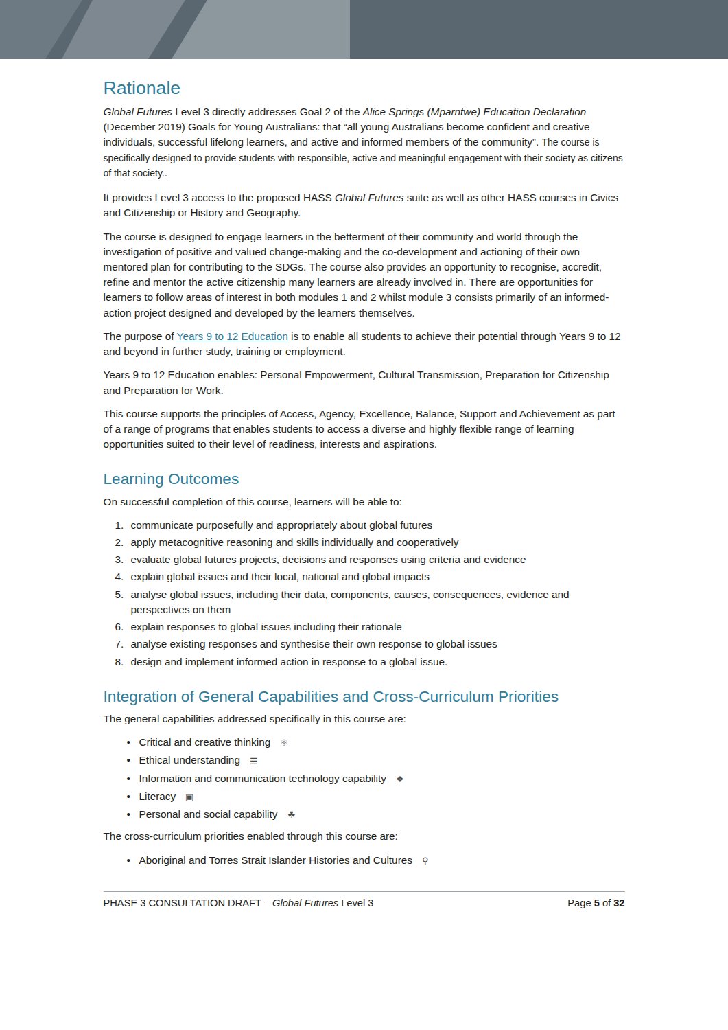Rationale
Global Futures Level 3 directly addresses Goal 2 of the Alice Springs (Mparntwe) Education Declaration (December 2019) Goals for Young Australians: that “all young Australians become confident and creative individuals, successful lifelong learners, and active and informed members of the community”. The course is specifically designed to provide students with responsible, active and meaningful engagement with their society as citizens of that society..
It provides Level 3 access to the proposed HASS Global Futures suite as well as other HASS courses in Civics and Citizenship or History and Geography.
The course is designed to engage learners in the betterment of their community and world through the investigation of positive and valued change-making and the co-development and actioning of their own mentored plan for contributing to the SDGs. The course also provides an opportunity to recognise, accredit, refine and mentor the active citizenship many learners are already involved in. There are opportunities for learners to follow areas of interest in both modules 1 and 2 whilst module 3 consists primarily of an informed-action project designed and developed by the learners themselves.
The purpose of Years 9 to 12 Education is to enable all students to achieve their potential through Years 9 to 12 and beyond in further study, training or employment.
Years 9 to 12 Education enables: Personal Empowerment, Cultural Transmission, Preparation for Citizenship and Preparation for Work.
This course supports the principles of Access, Agency, Excellence, Balance, Support and Achievement as part of a range of programs that enables students to access a diverse and highly flexible range of learning opportunities suited to their level of readiness, interests and aspirations.
Learning Outcomes
On successful completion of this course, learners will be able to:
communicate purposefully and appropriately about global futures
apply metacognitive reasoning and skills individually and cooperatively
evaluate global futures projects, decisions and responses using criteria and evidence
explain global issues and their local, national and global impacts
analyse global issues, including their data, components, causes, consequences, evidence and perspectives on them
explain responses to global issues including their rationale
analyse existing responses and synthesise their own response to global issues
design and implement informed action in response to a global issue.
Integration of General Capabilities and Cross-Curriculum Priorities
The general capabilities addressed specifically in this course are:
Critical and creative thinking ⚛
Ethical understanding ☰
Information and communication technology capability ❖
Literacy ▣
Personal and social capability ☘
The cross-curriculum priorities enabled through this course are:
Aboriginal and Torres Strait Islander Histories and Cultures ⚲
PHASE 3 CONSULTATION DRAFT – Global Futures Level 3
Page 5 of 32